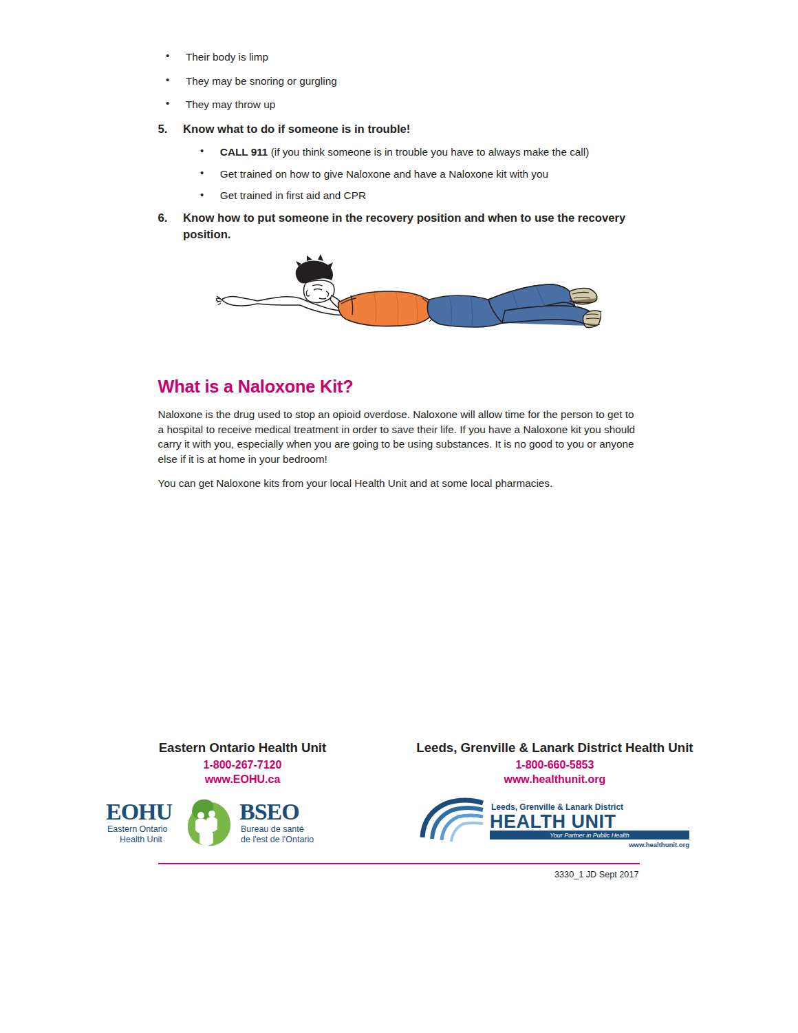Their body is limp
They may be snoring or gurgling
They may throw up
Know what to do if someone is in trouble!
CALL 911 (if you think someone is in trouble you have to always make the call)
Get trained on how to give Naloxone and have a Naloxone kit with you
Get trained in first aid and CPR
Know how to put someone in the recovery position and when to use the recovery position.
What is a Naloxone Kit?
Naloxone is the drug used to stop an opioid overdose. Naloxone will allow time for the person to get to a hospital to receive medical treatment in order to save their life. If you have a Naloxone kit you should carry it with you, especially when you are going to be using substances. It is no good to you or anyone else if it is at home in your bedroom!
You can get Naloxone kits from your local Health Unit and at some local pharmacies.
Eastern Ontario Health Unit
1-800-267-7120
www.EOHU.ca
EOHU Eastern Ontario Health Unit BSEO Bureau de santé de l'est de l'Ontario
Leeds, Grenville & Lanark District Health Unit
1-800-660-5853
www.healthunit.org
Leeds, Grenville & Lanark District HEALTH UNIT Your Partner in Public Health www.healthunit.org
3330_1 JD Sept 2017